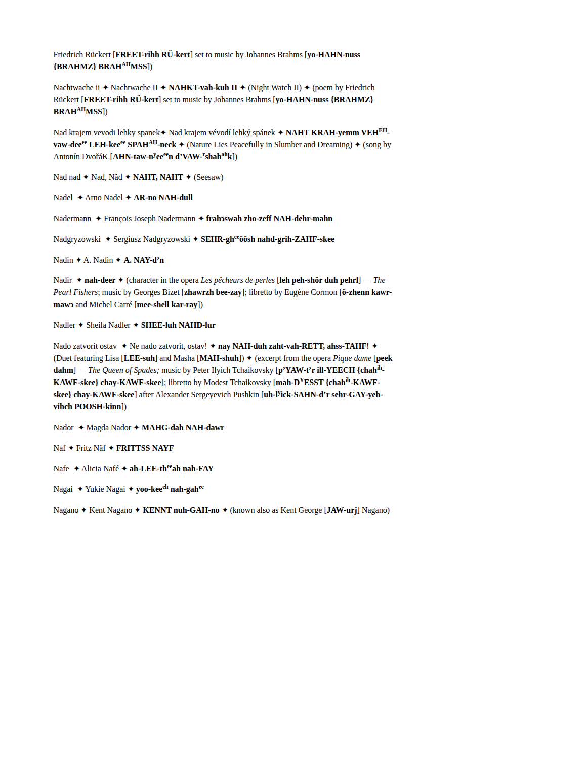Friedrich Rückert [FREET-rihh RÜ-kert] set to music by Johannes Brahms [yo-HAHN-nuss {BRAHMZ} BRAHAHMSS])
Nachtwache ii ✦ Nachtwache II ✦ NAHKT-vah-kuh II ✦ (Night Watch II) ✦ (poem by Friedrich Rückert [FREET-rihh RÜ-kert] set to music by Johannes Brahms [yo-HAHN-nuss {BRAHMZ} BRAHAHMSS])
Nad krajem vevodi lehky spanek✦ Nad krajem vévodí lehký spánek ✦ NAHT KRAH-yemm VEHEH-vaw-deeee LEH-keeee SPAHAH-neck ✦ (Nature Lies Peacefully in Slumber and Dreaming) ✦ (song by Antonín DvořáK [AHN-taw-nyeeeen d’VAW-rshahahk])
Nad nad ✦ Nad, Năd ✦ NAHT, NAHT ✦ (Seesaw)
Nadel ✦ Arno Nadel ✦ AR-no NAH-dull
Nadermann ✦ François Joseph Nadermann ✦ frah϶swah zho-zeff NAH-dehr-mahn
Nadgryzowski ✦ Sergiusz Nadgryzowski ✦ SEHR-gheeôôsh nahd-grih-ZAHF-skee
Nadin ✦ A. Nadin ✦ A. NAY-d’n
Nadir ✦ nah-deer ✦ (character in the opera Les pêcheurs de perles [leh peh-shör duh pehrl] — The Pearl Fishers; music by Georges Bizet [zhawrzh bee-zay]; libretto by Eugène Cormon [ö-zhenn kawr-maw϶ and Michel Carré [mee-shell kar-ray])
Nadler ✦ Sheila Nadler ✦ SHEE-luh NAHD-lur
Nado zatvorit ostav ✦ Ne nado zatvorit, ostav! ✦ nay NAH-duh zaht-vah-RETT, ahss-TAHF! ✦ (Duet featuring Lisa [LEE-suh] and Masha [MAH-shuh]) ✦ (excerpt from the opera Pique dame [peek dahm] — The Queen of Spades; music by Peter Ilyich Tchaikovsky [p’YAW-t’r ill-YEECH {chahih-KAWF-skee} chay-KAWF-skee]; libretto by Modest Tchaikovsky [mah-DYESST {chahih-KAWF-skee} chay-KAWF-skee] after Alexander Sergeyevich Pushkin [uh-lyick-SAHN-d’r sehr-GAY-yeh-vihch POOSH-kinn])
Nador ✦ Magda Nador ✦ MAHG-dah NAH-dawr
Naf ✦ Fritz Näf ✦ FRITTSS NAYF
Nafe ✦ Alicia Nafé ✦ ah-LEE-theeah nah-FAY
Nagai ✦ Yukie Nagai ✦ yoo-keeeh nah-gahee
Nagano ✦ Kent Nagano ✦ KENNT nuh-GAH-no ✦ (known also as Kent George [JAW-urj] Nagano)